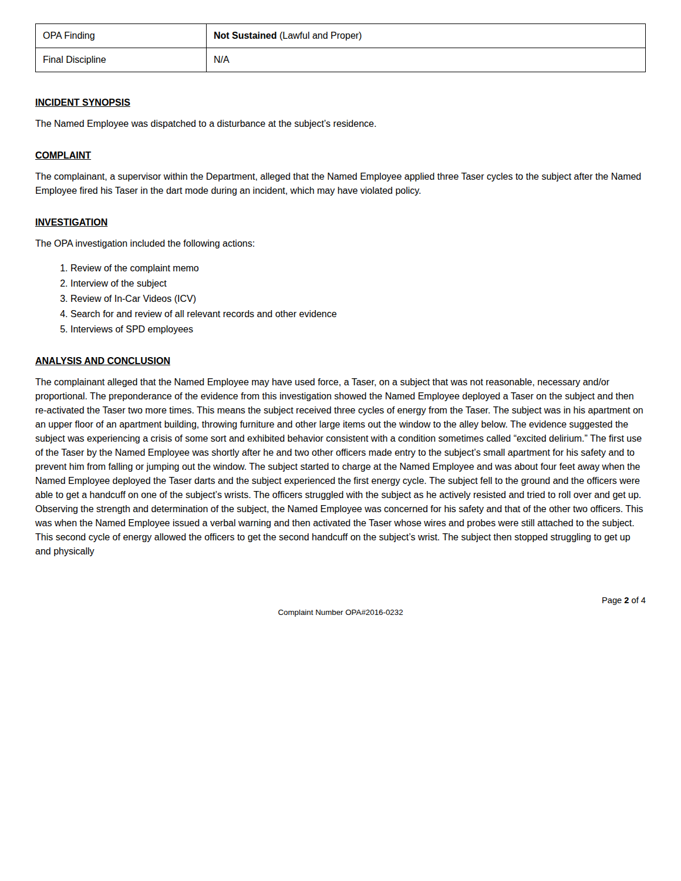| OPA Finding | Not Sustained (Lawful and Proper) |
| Final Discipline | N/A |
INCIDENT SYNOPSIS
The Named Employee was dispatched to a disturbance at the subject’s residence.
COMPLAINT
The complainant, a supervisor within the Department, alleged that the Named Employee applied three Taser cycles to the subject after the Named Employee fired his Taser in the dart mode during an incident, which may have violated policy.
INVESTIGATION
The OPA investigation included the following actions:
Review of the complaint memo
Interview of the subject
Review of In-Car Videos (ICV)
Search for and review of all relevant records and other evidence
Interviews of SPD employees
ANALYSIS AND CONCLUSION
The complainant alleged that the Named Employee may have used force, a Taser, on a subject that was not reasonable, necessary and/or proportional. The preponderance of the evidence from this investigation showed the Named Employee deployed a Taser on the subject and then re-activated the Taser two more times. This means the subject received three cycles of energy from the Taser. The subject was in his apartment on an upper floor of an apartment building, throwing furniture and other large items out the window to the alley below. The evidence suggested the subject was experiencing a crisis of some sort and exhibited behavior consistent with a condition sometimes called “excited delirium.” The first use of the Taser by the Named Employee was shortly after he and two other officers made entry to the subject’s small apartment for his safety and to prevent him from falling or jumping out the window. The subject started to charge at the Named Employee and was about four feet away when the Named Employee deployed the Taser darts and the subject experienced the first energy cycle. The subject fell to the ground and the officers were able to get a handcuff on one of the subject’s wrists. The officers struggled with the subject as he actively resisted and tried to roll over and get up. Observing the strength and determination of the subject, the Named Employee was concerned for his safety and that of the other two officers. This was when the Named Employee issued a verbal warning and then activated the Taser whose wires and probes were still attached to the subject. This second cycle of energy allowed the officers to get the second handcuff on the subject’s wrist. The subject then stopped struggling to get up and physically
Page 2 of 4
Complaint Number OPA#2016-0232